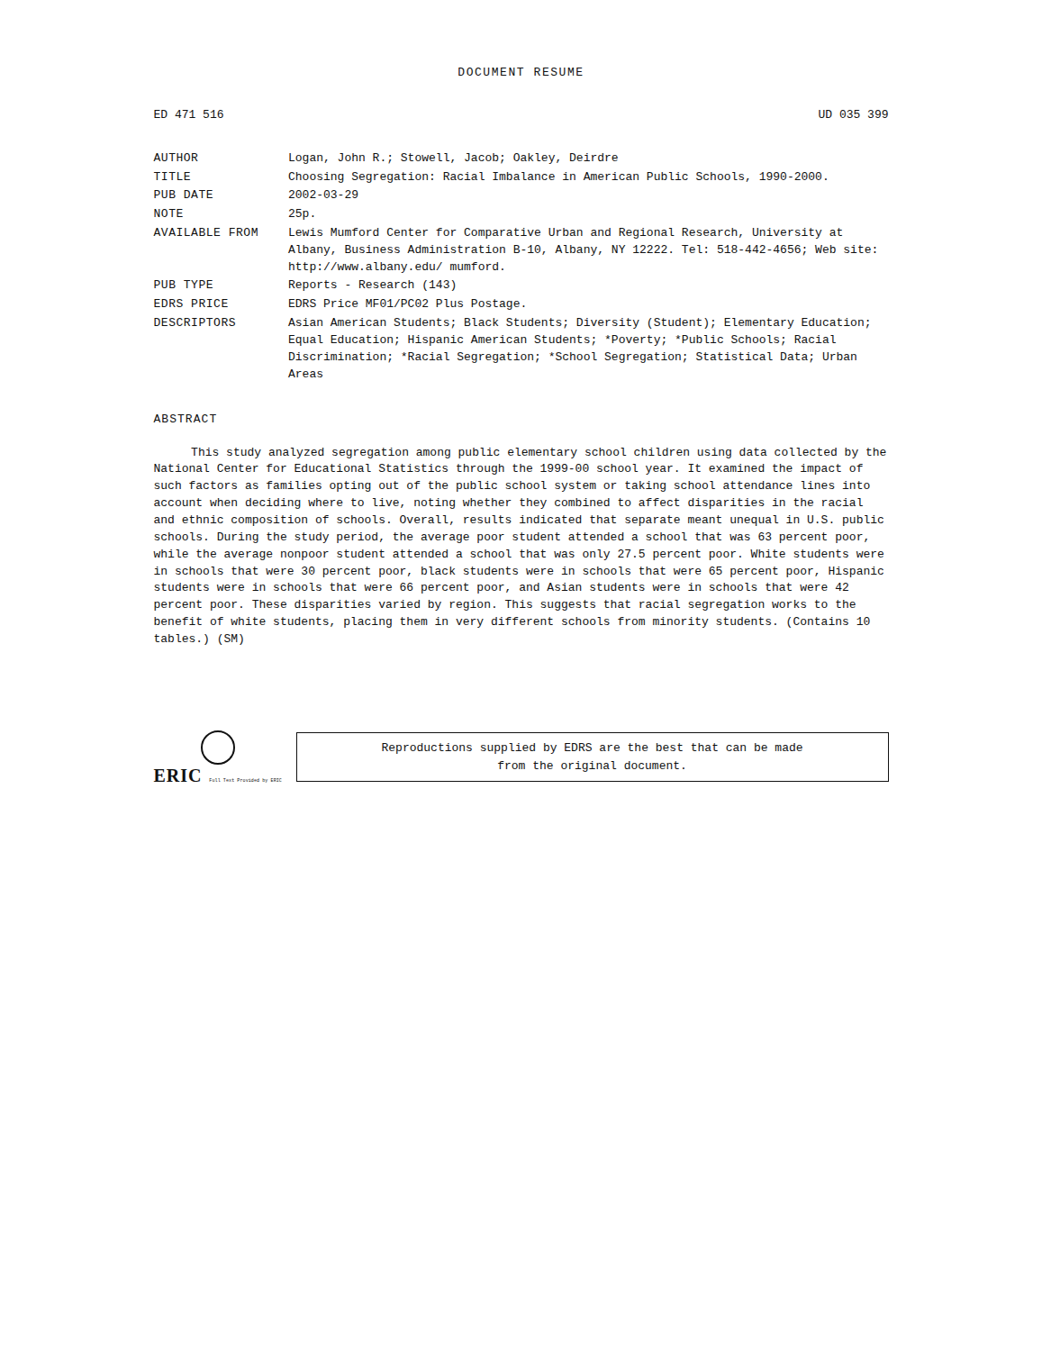DOCUMENT RESUME
ED 471 516 UD 035 399
Author
Logan, John R.; Stowell, Jacob; Oakley, Deirdre
Title
Choosing Segregation: Racial Imbalance in American Public Schools, 1990-2000.
Pub Date
2002-03-29
Note
25p.
Available From
Lewis Mumford Center for Comparative Urban and Regional Research, University at Albany, Business Administration B-10, Albany, NY 12222. Tel: 518-442-4656; Web site: http://www.albany.edu/ mumford.
Pub Type
Reports - Research (143)
EDRS Price
EDRS Price MF01/PC02 Plus Postage.
Descriptors
Asian American Students; Black Students; Diversity (Student); Elementary Education; Equal Education; Hispanic American Students; *Poverty; *Public Schools; Racial Discrimination; *Racial Segregation; *School Segregation; Statistical Data; Urban Areas
ABSTRACT
This study analyzed segregation among public elementary school children using data collected by the National Center for Educational Statistics through the 1999-00 school year. It examined the impact of such factors as families opting out of the public school system or taking school attendance lines into account when deciding where to live, noting whether they combined to affect disparities in the racial and ethnic composition of schools. Overall, results indicated that separate meant unequal in U.S. public schools. During the study period, the average poor student attended a school that was 63 percent poor, while the average nonpoor student attended a school that was only 27.5 percent poor. White students were in schools that were 30 percent poor, black students were in schools that were 65 percent poor, Hispanic students were in schools that were 66 percent poor, and Asian students were in schools that were 42 percent poor. These disparities varied by region. This suggests that racial segregation works to the benefit of white students, placing them in very different schools from minority students. (Contains 10 tables.) (SM)
ERIC Full Text Provided by ERIC
Reproductions supplied by EDRS are the best that can be made
from the original document.